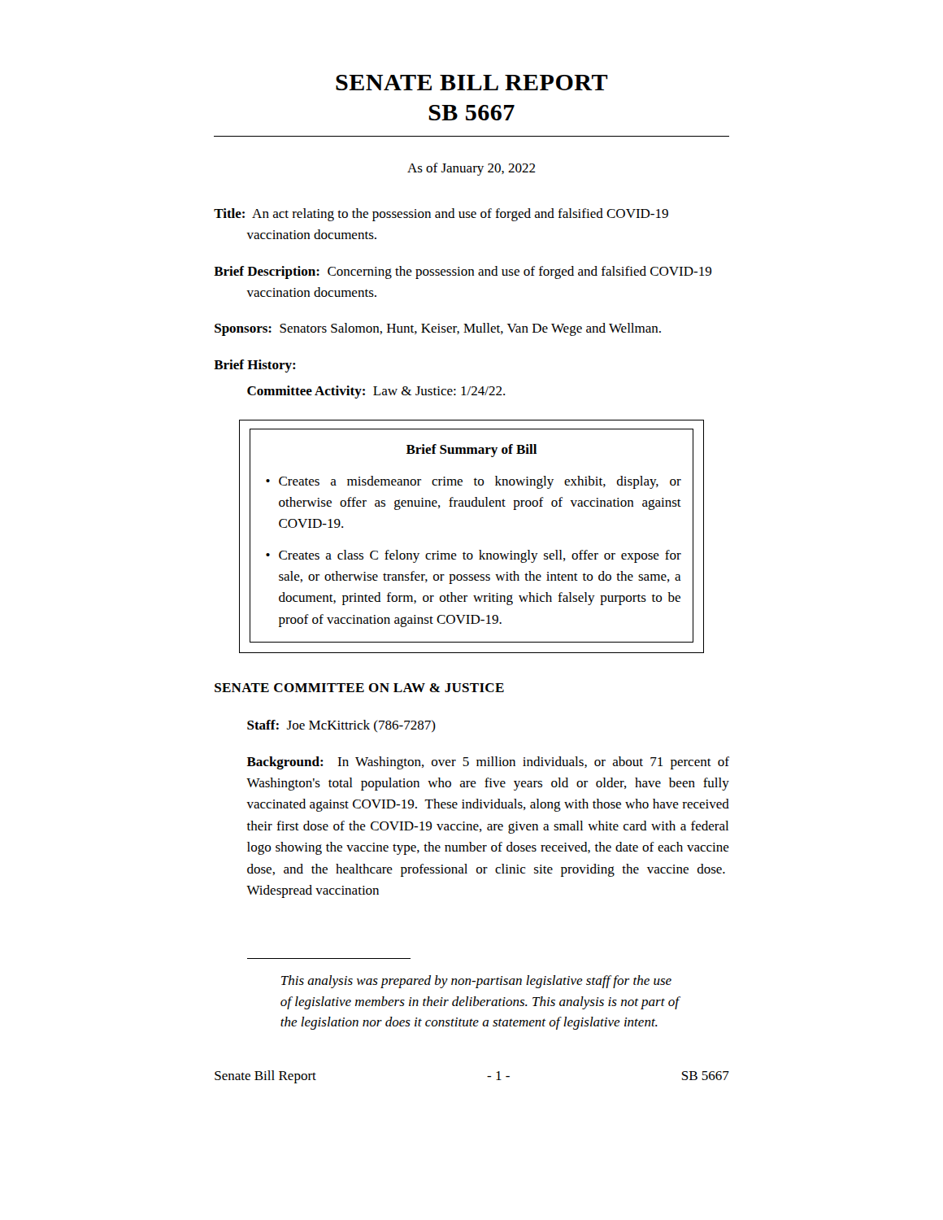SENATE BILL REPORTSB 5667
As of January 20, 2022
Title: An act relating to the possession and use of forged and falsified COVID-19 vaccination documents.
Brief Description: Concerning the possession and use of forged and falsified COVID-19 vaccination documents.
Sponsors: Senators Salomon, Hunt, Keiser, Mullet, Van De Wege and Wellman.
Brief History:
Committee Activity: Law & Justice: 1/24/22.
Brief Summary of Bill
Creates a misdemeanor crime to knowingly exhibit, display, or otherwise offer as genuine, fraudulent proof of vaccination against COVID-19.
Creates a class C felony crime to knowingly sell, offer or expose for sale, or otherwise transfer, or possess with the intent to do the same, a document, printed form, or other writing which falsely purports to be proof of vaccination against COVID-19.
SENATE COMMITTEE ON LAW & JUSTICE
Staff: Joe McKittrick (786-7287)
Background: In Washington, over 5 million individuals, or about 71 percent of Washington's total population who are five years old or older, have been fully vaccinated against COVID-19. These individuals, along with those who have received their first dose of the COVID-19 vaccine, are given a small white card with a federal logo showing the vaccine type, the number of doses received, the date of each vaccine dose, and the healthcare professional or clinic site providing the vaccine dose. Widespread vaccination
This analysis was prepared by non-partisan legislative staff for the use of legislative members in their deliberations. This analysis is not part of the legislation nor does it constitute a statement of legislative intent.
Senate Bill Report - 1 - SB 5667